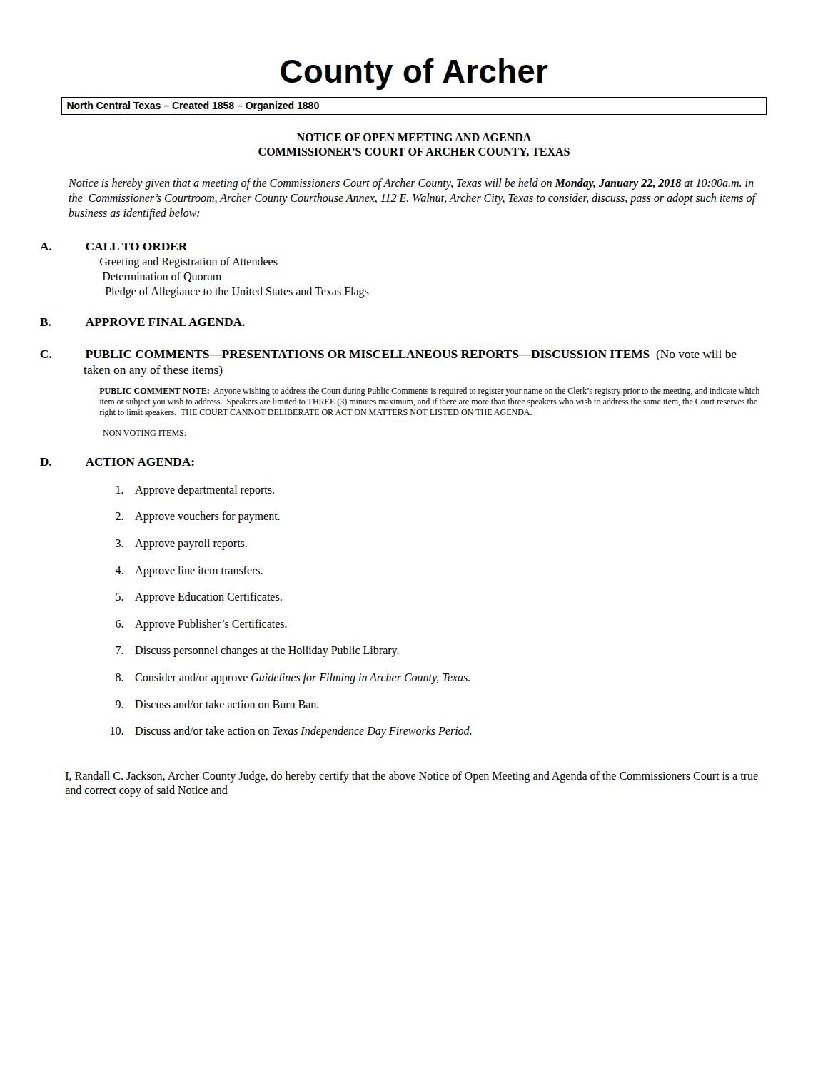County of Archer
North Central Texas – Created 1858 – Organized 1880
NOTICE OF OPEN MEETING AND AGENDA
COMMISSIONER’S COURT OF ARCHER COUNTY, TEXAS
Notice is hereby given that a meeting of the Commissioners Court of Archer County, Texas will be held on Monday, January 22, 2018 at 10:00a.m. in the Commissioner’s Courtroom, Archer County Courthouse Annex, 112 E. Walnut, Archer City, Texas to consider, discuss, pass or adopt such items of business as identified below:
A. CALL TO ORDER
Greeting and Registration of Attendees
Determination of Quorum
Pledge of Allegiance to the United States and Texas Flags
B. APPROVE FINAL AGENDA.
C. PUBLIC COMMENTS—PRESENTATIONS OR MISCELLANEOUS REPORTS—DISCUSSION ITEMS (No vote will be taken on any of these items)
PUBLIC COMMENT NOTE: Anyone wishing to address the Court during Public Comments is required to register your name on the Clerk’s registry prior to the meeting, and indicate which item or subject you wish to address. Speakers are limited to THREE (3) minutes maximum, and if there are more than three speakers who wish to address the same item, the Court reserves the right to limit speakers. THE COURT CANNOT DELIBERATE OR ACT ON MATTERS NOT LISTED ON THE AGENDA.
NON VOTING ITEMS:
D. ACTION AGENDA:
Approve departmental reports.
Approve vouchers for payment.
Approve payroll reports.
Approve line item transfers.
Approve Education Certificates.
Approve Publisher’s Certificates.
Discuss personnel changes at the Holliday Public Library.
Consider and/or approve Guidelines for Filming in Archer County, Texas.
Discuss and/or take action on Burn Ban.
Discuss and/or take action on Texas Independence Day Fireworks Period.
I, Randall C. Jackson, Archer County Judge, do hereby certify that the above Notice of Open Meeting and Agenda of the Commissioners Court is a true and correct copy of said Notice and